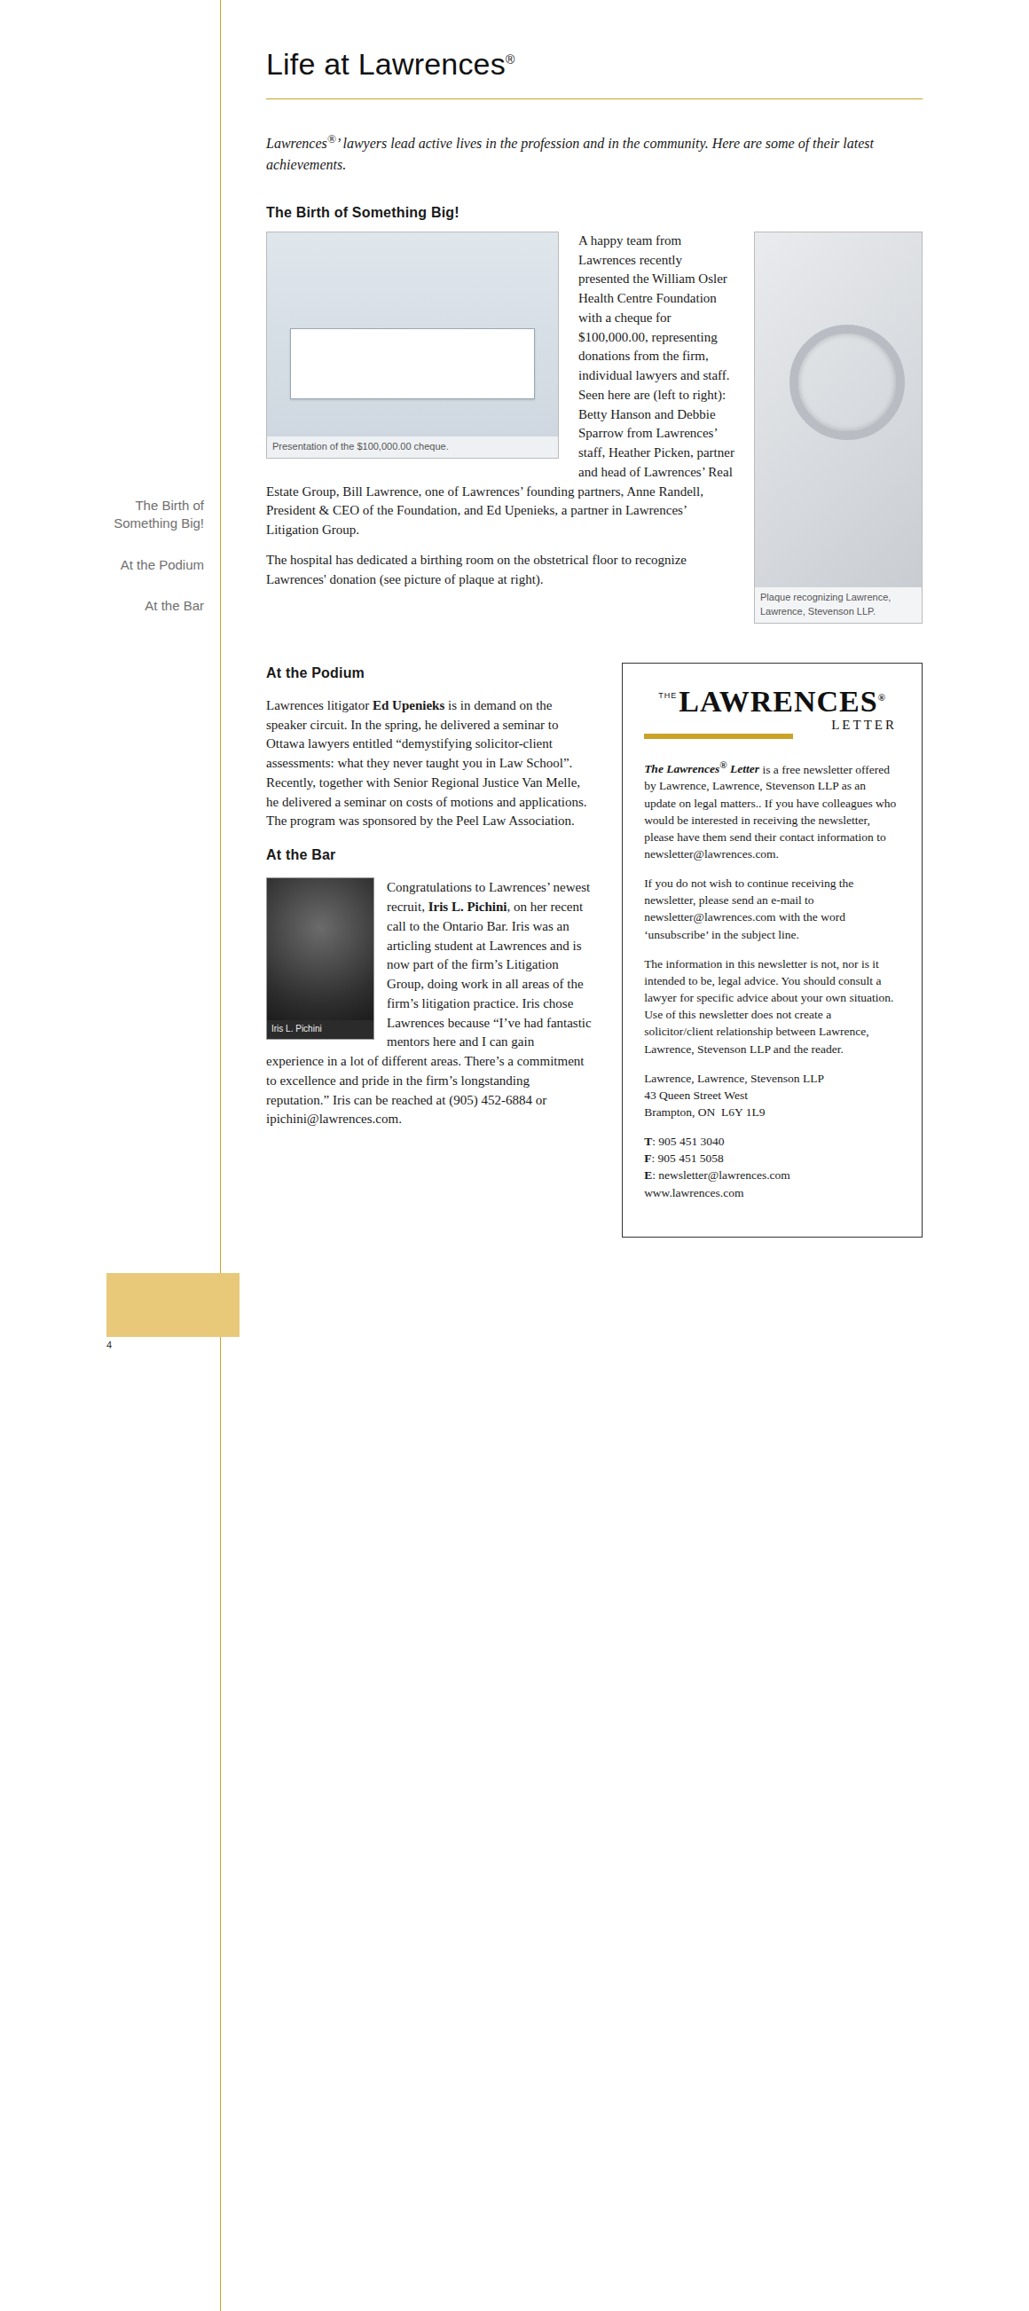Life at Lawrences®
The Birth of
Something Big!
At the Podium
At the Bar
Lawrences®’ lawyers lead active lives in the profession and in the community. Here are some of their latest achievements.
The Birth of Something Big!
Plaque recognizing Lawrence, Lawrence, Stevenson LLP.
Presentation of the $100,000.00 cheque.
A happy team from Lawrences recently presented the William Osler Health Centre Foundation with a cheque for $100,000.00, representing donations from the firm, individual lawyers and staff. Seen here are (left to right): Betty Hanson and Debbie Sparrow from Lawrences’ staff, Heather Picken, partner and head of Lawrences’ Real Estate Group, Bill Lawrence, one of Lawrences’ founding partners, Anne Randell, President & CEO of the Foundation, and Ed Upenieks, a partner in Lawrences’ Litigation Group.
The hospital has dedicated a birthing room on the obstetrical floor to recognize Lawrences' donation (see picture of plaque at right).
At the Podium
Lawrences litigator Ed Upenieks is in demand on the speaker circuit. In the spring, he delivered a seminar to Ottawa lawyers entitled “demystifying solicitor-client assessments: what they never taught you in Law School”. Recently, together with Senior Regional Justice Van Melle, he delivered a seminar on costs of motions and applications. The program was sponsored by the Peel Law Association.
At the Bar
Iris L. Pichini
Congratulations to Lawrences’ newest recruit, Iris L. Pichini, on her recent call to the Ontario Bar. Iris was an articling student at Lawrences and is now part of the firm’s Litigation Group, doing work in all areas of the firm’s litigation practice. Iris chose Lawrences because “I’ve had fantastic mentors here and I can gain experience in a lot of different areas. There’s a commitment to excellence and pride in the firm’s longstanding reputation.” Iris can be reached at (905) 452-6884 or ipichini@lawrences.com.
THE LAWRENCES® LETTER
The Lawrences® Letter is a free newsletter offered by Lawrence, Lawrence, Stevenson LLP as an update on legal matters.. If you have colleagues who would be interested in receiving the newsletter, please have them send their contact information to newsletter@lawrences.com.
If you do not wish to continue receiving the newsletter, please send an e-mail to newsletter@lawrences.com with the word ‘unsubscribe’ in the subject line.
The information in this newsletter is not, nor is it intended to be, legal advice. You should consult a lawyer for specific advice about your own situation. Use of this newsletter does not create a solicitor/client relationship between Lawrence, Lawrence, Stevenson LLP and the reader.
Lawrence, Lawrence, Stevenson LLP
43 Queen Street West
Brampton, ON L6Y 1L9
T: 905 451 3040
F: 905 451 5058
E: newsletter@lawrences.com
www.lawrences.com
4